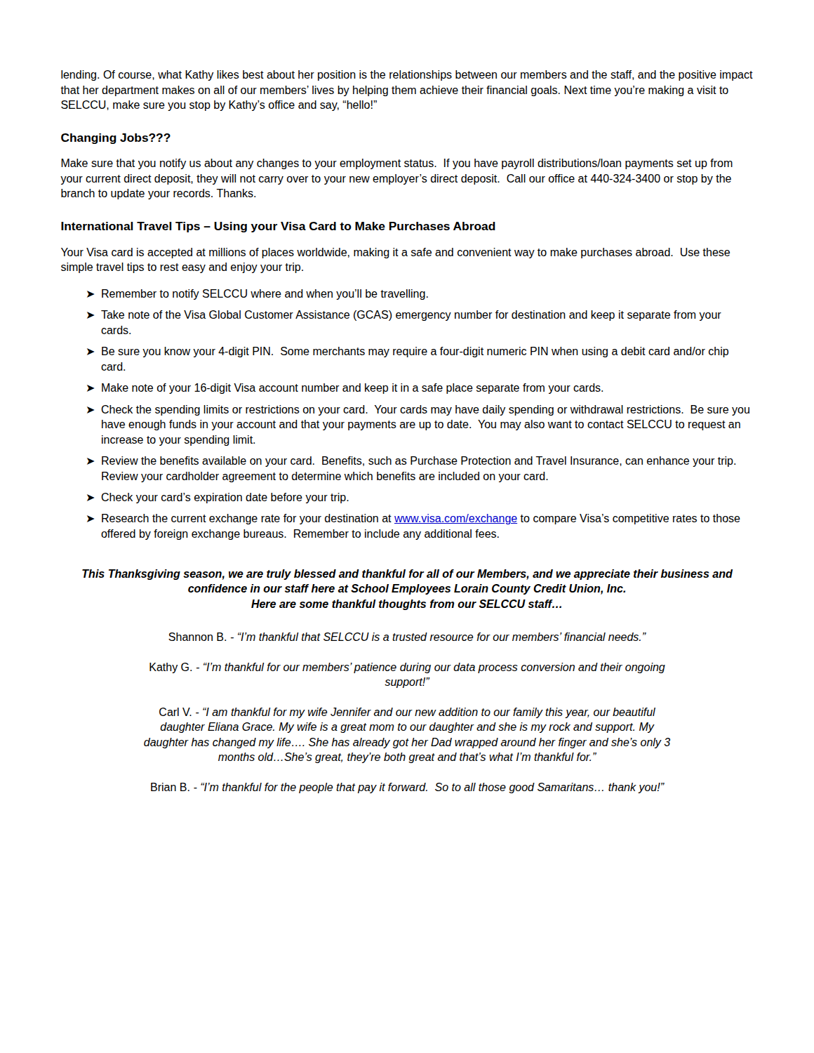lending. Of course, what Kathy likes best about her position is the relationships between our members and the staff, and the positive impact that her department makes on all of our members’ lives by helping them achieve their financial goals. Next time you’re making a visit to SELCCU, make sure you stop by Kathy’s office and say, “hello!”
Changing Jobs???
Make sure that you notify us about any changes to your employment status. If you have payroll distributions/loan payments set up from your current direct deposit, they will not carry over to your new employer’s direct deposit. Call our office at 440-324-3400 or stop by the branch to update your records. Thanks.
International Travel Tips – Using your Visa Card to Make Purchases Abroad
Your Visa card is accepted at millions of places worldwide, making it a safe and convenient way to make purchases abroad. Use these simple travel tips to rest easy and enjoy your trip.
Remember to notify SELCCU where and when you’ll be travelling.
Take note of the Visa Global Customer Assistance (GCAS) emergency number for destination and keep it separate from your cards.
Be sure you know your 4-digit PIN. Some merchants may require a four-digit numeric PIN when using a debit card and/or chip card.
Make note of your 16-digit Visa account number and keep it in a safe place separate from your cards.
Check the spending limits or restrictions on your card. Your cards may have daily spending or withdrawal restrictions. Be sure you have enough funds in your account and that your payments are up to date. You may also want to contact SELCCU to request an increase to your spending limit.
Review the benefits available on your card. Benefits, such as Purchase Protection and Travel Insurance, can enhance your trip. Review your cardholder agreement to determine which benefits are included on your card.
Check your card’s expiration date before your trip.
Research the current exchange rate for your destination at www.visa.com/exchange to compare Visa’s competitive rates to those offered by foreign exchange bureaus. Remember to include any additional fees.
This Thanksgiving season, we are truly blessed and thankful for all of our Members, and we appreciate their business and confidence in our staff here at School Employees Lorain County Credit Union, Inc.
Here are some thankful thoughts from our SELCCU staff…
Shannon B. - “I’m thankful that SELCCU is a trusted resource for our members’ financial needs.”
Kathy G. - “I’m thankful for our members’ patience during our data process conversion and their ongoing support!”
Carl V. - “I am thankful for my wife Jennifer and our new addition to our family this year, our beautiful daughter Eliana Grace. My wife is a great mom to our daughter and she is my rock and support. My daughter has changed my life…. She has already got her Dad wrapped around her finger and she’s only 3 months old…She’s great, they’re both great and that’s what I’m thankful for.”
Brian B. - “I’m thankful for the people that pay it forward. So to all those good Samaritans… thank you!”